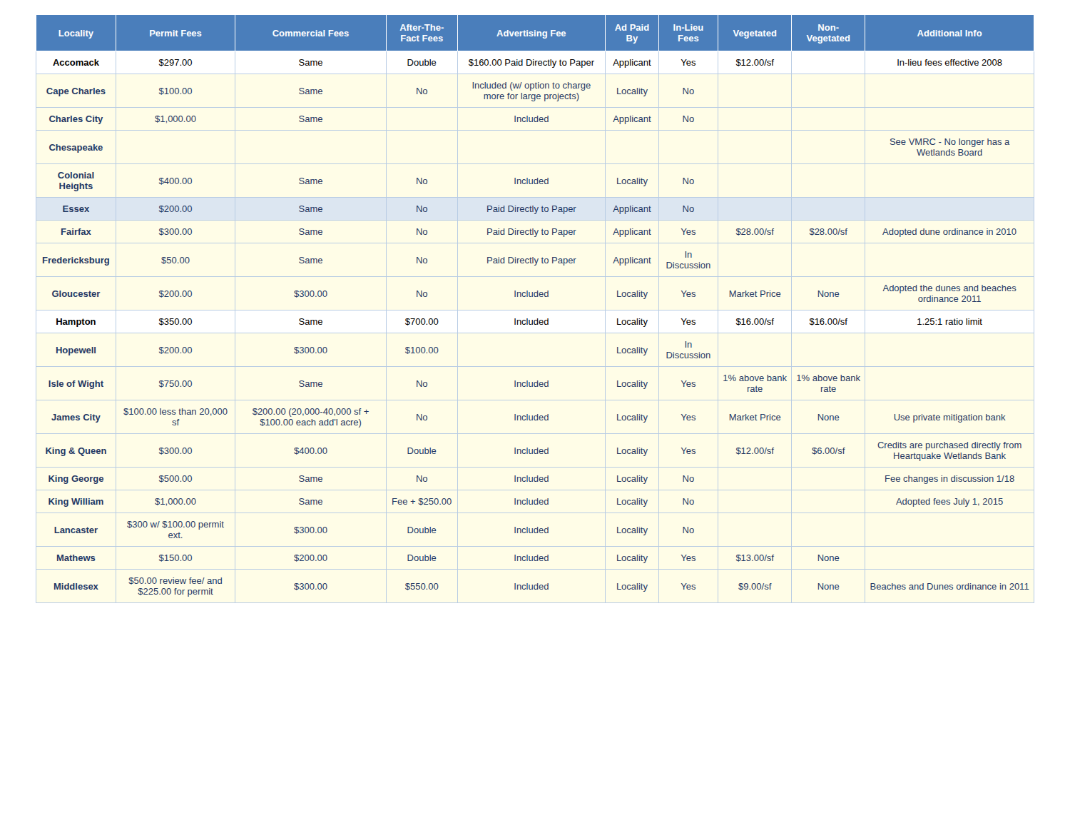| Locality | Permit Fees | Commercial Fees | After-The-Fact Fees | Advertising Fee | Ad Paid By | In-Lieu Fees | Vegetated | Non-Vegetated | Additional Info |
| --- | --- | --- | --- | --- | --- | --- | --- | --- | --- |
| Accomack | $297.00 | Same | Double | $160.00 Paid Directly to Paper | Applicant | Yes | $12.00/sf | | In-lieu fees effective 2008 |
| Cape Charles | $100.00 | Same | No | Included (w/ option to charge more for large projects) | Locality | No | | | |
| Charles City | $1,000.00 | Same | | Included | Applicant | No | | | |
| Chesapeake | | | | | | | | | See VMRC - No longer has a Wetlands Board |
| Colonial Heights | $400.00 | Same | No | Included | Locality | No | | | |
| Essex | $200.00 | Same | No | Paid Directly to Paper | Applicant | No | | | |
| Fairfax | $300.00 | Same | No | Paid Directly to Paper | Applicant | Yes | $28.00/sf | $28.00/sf | Adopted dune ordinance in 2010 |
| Fredericksburg | $50.00 | Same | No | Paid Directly to Paper | Applicant | In Discussion | | | |
| Gloucester | $200.00 | $300.00 | No | Included | Locality | Yes | Market Price | None | Adopted the dunes and beaches ordinance 2011 |
| Hampton | $350.00 | Same | $700.00 | Included | Locality | Yes | $16.00/sf | $16.00/sf | 1.25:1 ratio limit |
| Hopewell | $200.00 | $300.00 | $100.00 | | Locality | In Discussion | | | |
| Isle of Wight | $750.00 | Same | No | Included | Locality | Yes | 1% above bank rate | 1% above bank rate | |
| James City | $100.00 less than 20,000 sf | $200.00 (20,000-40,000 sf + $100.00 each add'l acre) | No | Included | Locality | Yes | Market Price | None | Use private mitigation bank |
| King & Queen | $300.00 | $400.00 | Double | Included | Locality | Yes | $12.00/sf | $6.00/sf | Credits are purchased directly from Heartquake Wetlands Bank |
| King George | $500.00 | Same | No | Included | Locality | No | | | Fee changes in discussion 1/18 |
| King William | $1,000.00 | Same | Fee + $250.00 | Included | Locality | No | | | Adopted fees July 1, 2015 |
| Lancaster | $300 w/ $100.00 permit ext. | $300.00 | Double | Included | Locality | No | | | |
| Mathews | $150.00 | $200.00 | Double | Included | Locality | Yes | $13.00/sf | None | |
| Middlesex | $50.00 review fee/ and $225.00 for permit | $300.00 | $550.00 | Included | Locality | Yes | $9.00/sf | None | Beaches and Dunes ordinance in 2011 |